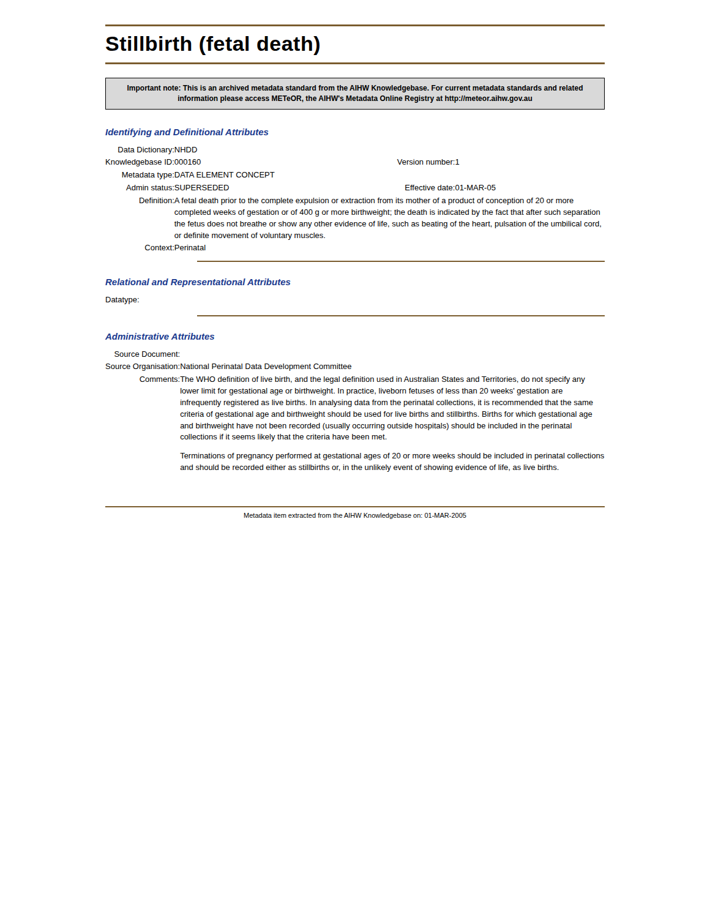Stillbirth (fetal death)
Important note: This is an archived metadata standard from the AIHW Knowledgebase. For current metadata standards and related information please access METeOR, the AIHW's Metadata Online Registry at http://meteor.aihw.gov.au
Identifying and Definitional Attributes
| Data Dictionary: | NHDD | | |
| Knowledgebase ID: | 000160 | Version number: | 1 |
| Metadata type: | DATA ELEMENT CONCEPT |
| Admin status: | SUPERSEDED | Effective date: | 01-MAR-05 |
| Definition: | A fetal death prior to the complete expulsion or extraction from its mother of a product of conception of 20 or more completed weeks of gestation or of 400 g or more birthweight; the death is indicated by the fact that after such separation the fetus does not breathe or show any other evidence of life, such as beating of the heart, pulsation of the umbilical cord, or definite movement of voluntary muscles. |
| Context: | Perinatal |
Relational and Representational Attributes
| Datatype: | |
Administrative Attributes
| Source Document: | |
| Source Organisation: | National Perinatal Data Development Committee |
| Comments: | The WHO definition of live birth, and the legal definition used in Australian States and Territories, do not specify any lower limit for gestational age or birthweight. In practice, liveborn fetuses of less than 20 weeks' gestation are infrequently registered as live births. In analysing data from the perinatal collections, it is recommended that the same criteria of gestational age and birthweight should be used for live births and stillbirths. Births for which gestational age and birthweight have not been recorded (usually occurring outside hospitals) should be included in the perinatal collections if it seems likely that the criteria have been met. Terminations of pregnancy performed at gestational ages of 20 or more weeks should be included in perinatal collections and should be recorded either as stillbirths or, in the unlikely event of showing evidence of life, as live births. |
Metadata item extracted from the AIHW Knowledgebase on: 01-MAR-2005